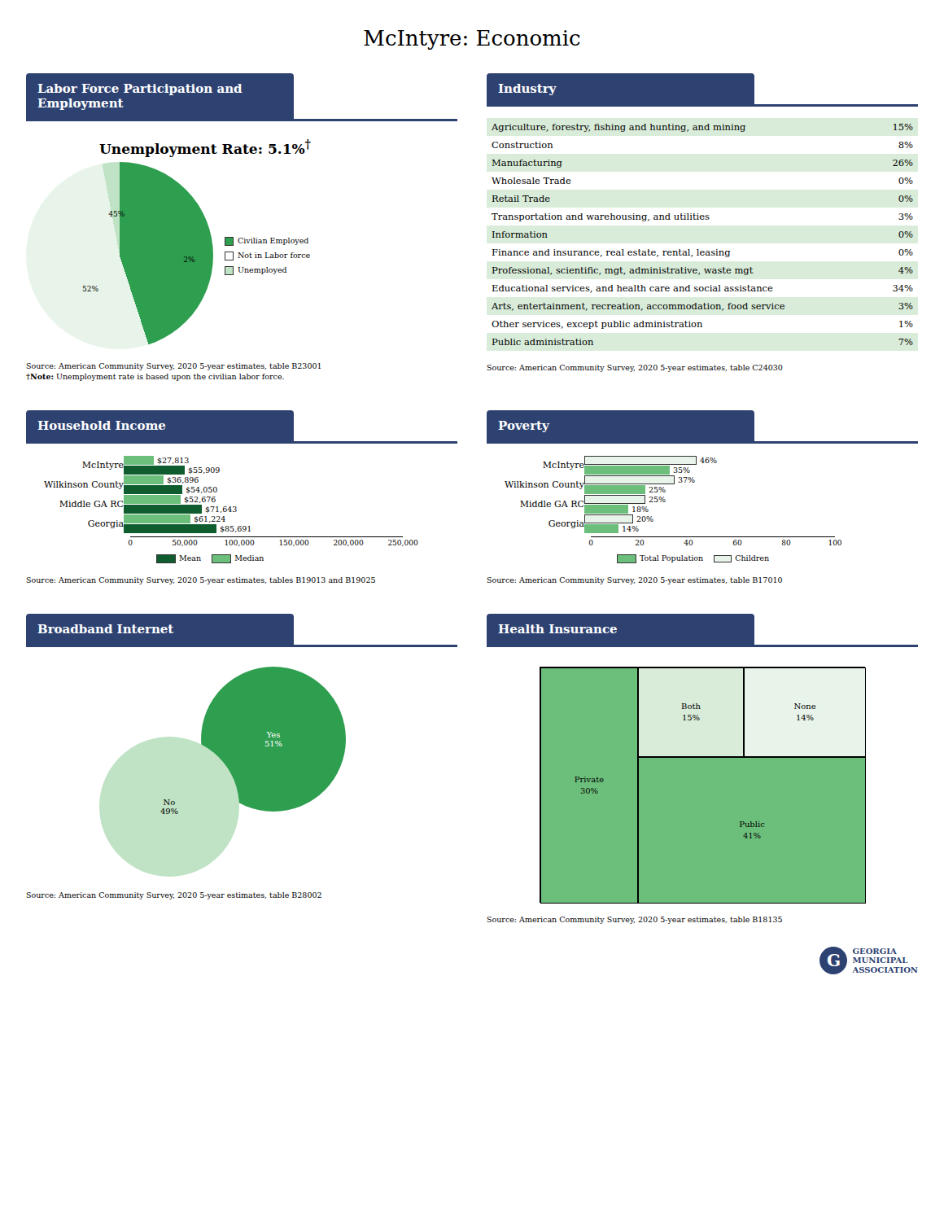McIntyre: Economic
Labor Force Participation and Employment
Unemployment Rate: 5.1%†
45% 52% 2%
Civilian Employed
Not in Labor force
Unemployed
Source: American Community Survey, 2020 5-year estimates, table B23001
†Note: Unemployment rate is based upon the civilian labor force.
Industry
| Agriculture, forestry, fishing and hunting, and mining | 15% |
| Construction | 8% |
| Manufacturing | 26% |
| Wholesale Trade | 0% |
| Retail Trade | 0% |
| Transportation and warehousing, and utilities | 3% |
| Information | 0% |
| Finance and insurance, real estate, rental, leasing | 0% |
| Professional, scientific, mgt, administrative, waste mgt | 4% |
| Educational services, and health care and social assistance | 34% |
| Arts, entertainment, recreation, accommodation, food service | 3% |
| Other services, except public administration | 1% |
| Public administration | 7% |
Source: American Community Survey, 2020 5-year estimates, table C24030
Household Income
| McIntyre | $27,813 |
| $55,909 |
| Wilkinson County | $36,896 |
| $54,050 |
| Middle GA RC | $52,676 |
| $71,643 |
| Georgia | $61,224 |
| $85,691 |
0 50,000 100,000 150,000 200,000 250,000
Mean Median
Source: American Community Survey, 2020 5-year estimates, tables B19013 and B19025
Poverty
| McIntyre | 46% |
| 35% |
| Wilkinson County | 37% |
| 25% |
| Middle GA RC | 25% |
| 18% |
| Georgia | 20% |
| 14% |
0 20 40 60 80 100
Total Population Children
Source: American Community Survey, 2020 5-year estimates, table B17010
Broadband Internet
Yes
51%
No
49%
Source: American Community Survey, 2020 5-year estimates, table B28002
Health Insurance
Private
30%
Both
15%
None
14%
Public
41%
Source: American Community Survey, 2020 5-year estimates, table B18135
G
GEORGIA
MUNICIPAL
ASSOCIATION